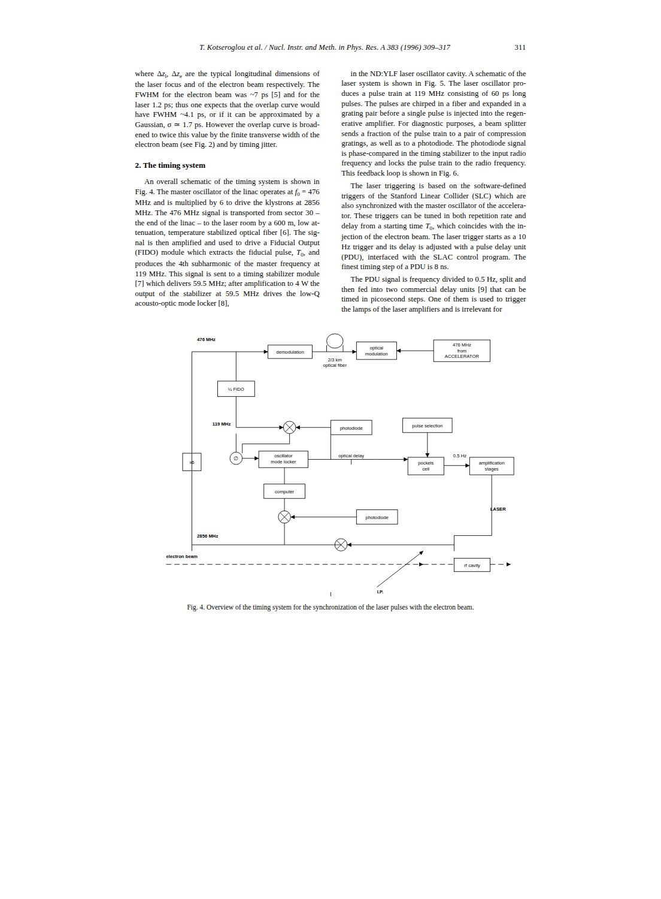311 T. Kotseroglou et al. / Nucl. Instr. and Meth. in Phys. Res. A 383 (1996) 309–317
where Δzl, Δze are the typical longitudinal dimensions of the laser focus and of the electron beam respectively. The FWHM for the electron beam was ~7 ps [5] and for the laser 1.2 ps; thus one expects that the overlap curve would have FWHM ~4.1 ps, or if it can be approximated by a Gaussian, σ ≃ 1.7 ps. However the overlap curve is broadened to twice this value by the finite transverse width of the electron beam (see Fig. 2) and by timing jitter.
2. The timing system
An overall schematic of the timing system is shown in Fig. 4. The master oscillator of the linac operates at f 0 = 476 MHz and is multiplied by 6 to drive the klystrons at 2856 MHz. The 476 MHz signal is transported from sector 30 – the end of the linac – to the laser room by a 600 m, low attenuation, temperature stabilized optical fiber [6]. The signal is then amplified and used to drive a Fiducial Output (FIDO) module which extracts the fiducial pulse, T 0, and produces the 4th subharmonic of the master frequency at 119 MHz. This signal is sent to a timing stabilizer module [7] which delivers 59.5 MHz; after amplification to 4 W the output of the stabilizer at 59.5 MHz drives the low-Q acousto-optic mode locker [8],
in the ND:YLF laser oscillator cavity. A schematic of the laser system is shown in Fig. 5. The laser oscillator produces a pulse train at 119 MHz consisting of 60 ps long pulses. The pulses are chirped in a fiber and expanded in a grating pair before a single pulse is injected into the regenerative amplifier. For diagnostic purposes, a beam splitter sends a fraction of the pulse train to a pair of compression gratings, as well as to a photodiode. The photodiode signal is phase-compared in the timing stabilizer to the input radio frequency and locks the pulse train to the radio frequency. This feedback loop is shown in Fig. 6.
The laser triggering is based on the software-defined triggers of the Stanford Linear Collider (SLC) which are also synchronized with the master oscillator of the accelerator. These triggers can be tuned in both repetition rate and delay from a starting time T 0, which coincides with the injection of the electron beam. The laser trigger starts as a 10 Hz trigger and its delay is adjusted with a pulse delay unit (PDU), interfaced with the SLAC control program. The finest timing step of a PDU is 8 ns.
The PDU signal is frequency divided to 0.5 Hz, split and then fed into two commercial delay units [9] that can be timed in picosecond steps. One of them is used to trigger the lamps of the laser amplifiers and is irrelevant for
demodulation optical modulation 476 MHz from ACCELERATOR 2/3 km optical fiber 476 MHz ¼ FIDO x6 119 MHz photodiode pulse selection ∅ oscillator mode locker optical delay pockels cell 0.5 Hz amplification stages computer photodiode LASER 2856 MHz electron beam rf cavity I.P.
Fig. 4. Overview of the timing system for the synchronization of the laser pulses with the electron beam.